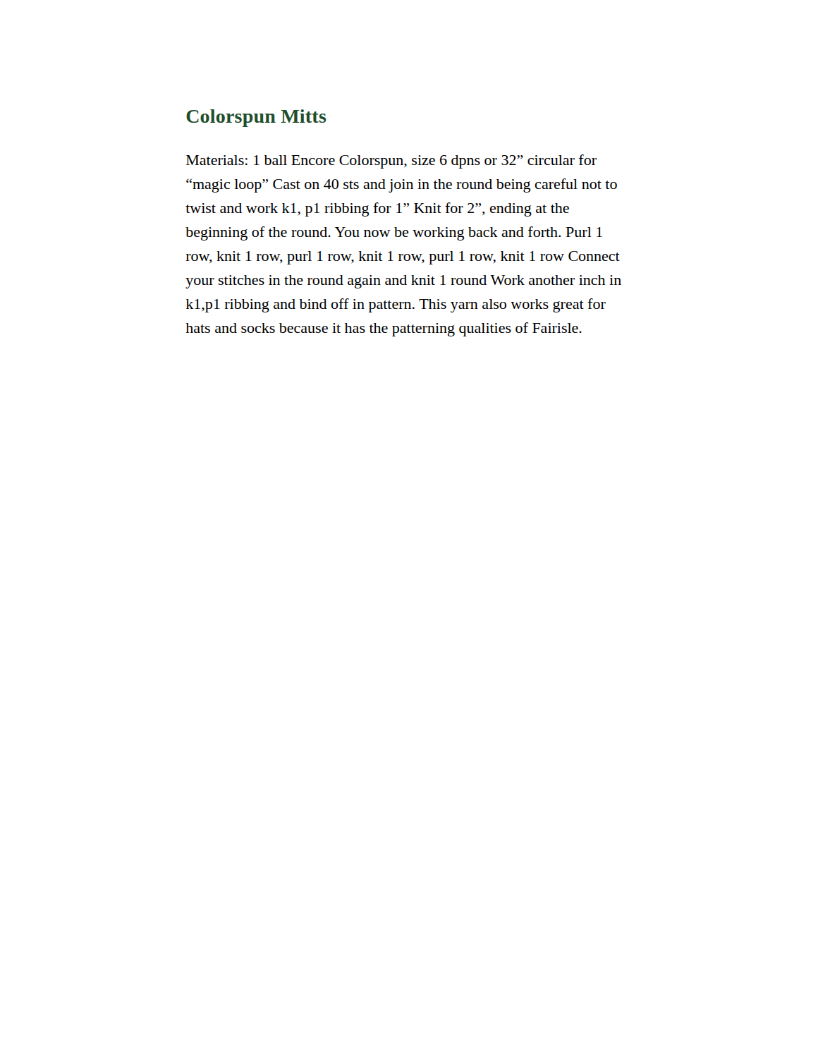Colorspun Mitts
Materials: 1 ball Encore Colorspun, size 6 dpns or 32” circular for “magic loop” Cast on 40 sts and join in the round being careful not to twist and work k1, p1 ribbing for 1” Knit for 2”, ending at the beginning of the round. You now be working back and forth. Purl 1 row, knit 1 row, purl 1 row, knit 1 row, purl 1 row, knit 1 row Connect your stitches in the round again and knit 1 round Work another inch in k1,p1 ribbing and bind off in pattern. This yarn also works great for hats and socks because it has the patterning qualities of Fairisle.